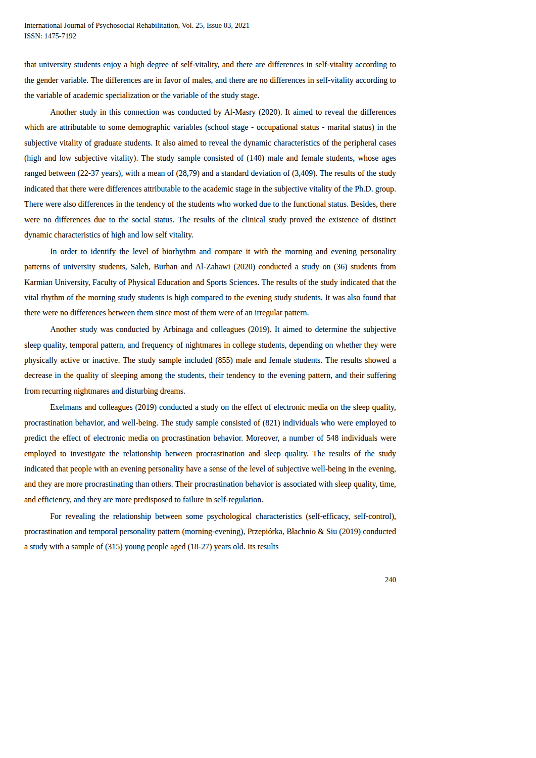International Journal of Psychosocial Rehabilitation, Vol. 25, Issue 03, 2021
ISSN: 1475-7192
that university students enjoy a high degree of self-vitality, and there are differences in self-vitality according to the gender variable. The differences are in favor of males, and there are no differences in self-vitality according to the variable of academic specialization or the variable of the study stage.
Another study in this connection was conducted by Al-Masry (2020). It aimed to reveal the differences which are attributable to some demographic variables (school stage - occupational status - marital status) in the subjective vitality of graduate students. It also aimed to reveal the dynamic characteristics of the peripheral cases (high and low subjective vitality). The study sample consisted of (140) male and female students, whose ages ranged between (22-37 years), with a mean of (28,79) and a standard deviation of (3,409). The results of the study indicated that there were differences attributable to the academic stage in the subjective vitality of the Ph.D. group. There were also differences in the tendency of the students who worked due to the functional status. Besides, there were no differences due to the social status. The results of the clinical study proved the existence of distinct dynamic characteristics of high and low self vitality.
In order to identify the level of biorhythm and compare it with the morning and evening personality patterns of university students, Saleh, Burhan and Al-Zahawi (2020) conducted a study on (36) students from Karmian University, Faculty of Physical Education and Sports Sciences. The results of the study indicated that the vital rhythm of the morning study students is high compared to the evening study students. It was also found that there were no differences between them since most of them were of an irregular pattern.
Another study was conducted by Arbinaga and colleagues (2019). It aimed to determine the subjective sleep quality, temporal pattern, and frequency of nightmares in college students, depending on whether they were physically active or inactive. The study sample included (855) male and female students. The results showed a decrease in the quality of sleeping among the students, their tendency to the evening pattern, and their suffering from recurring nightmares and disturbing dreams.
Exelmans and colleagues (2019) conducted a study on the effect of electronic media on the sleep quality, procrastination behavior, and well-being. The study sample consisted of (821) individuals who were employed to predict the effect of electronic media on procrastination behavior. Moreover, a number of 548 individuals were employed to investigate the relationship between procrastination and sleep quality. The results of the study indicated that people with an evening personality have a sense of the level of subjective well-being in the evening, and they are more procrastinating than others. Their procrastination behavior is associated with sleep quality, time, and efficiency, and they are more predisposed to failure in self-regulation.
For revealing the relationship between some psychological characteristics (self-efficacy, self-control), procrastination and temporal personality pattern (morning-evening), Przepiórka, Błachnio & Siu (2019) conducted a study with a sample of (315) young people aged (18-27) years old. Its results
240